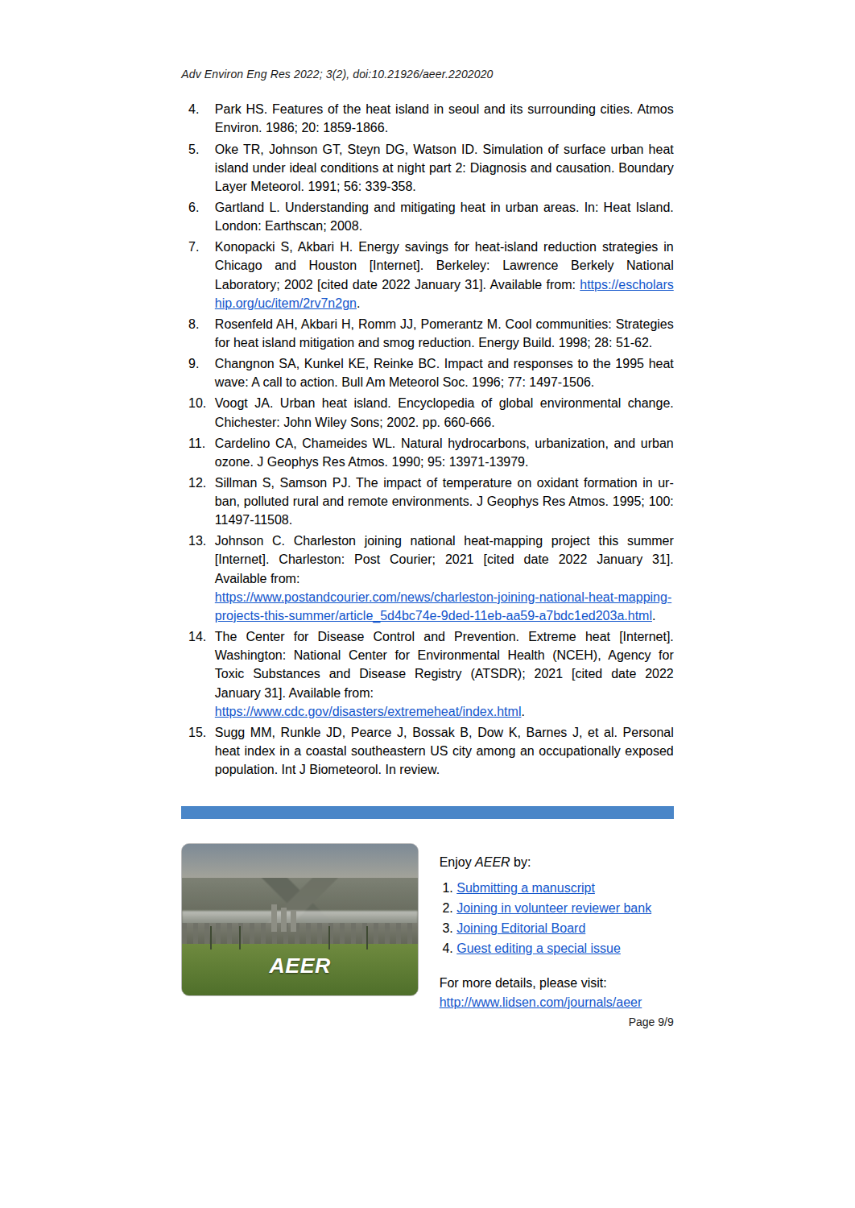Adv Environ Eng Res 2022; 3(2), doi:10.21926/aeer.2202020
Park HS. Features of the heat island in seoul and its surrounding cities. Atmos Environ. 1986; 20: 1859-1866.
Oke TR, Johnson GT, Steyn DG, Watson ID. Simulation of surface urban heat island under ideal conditions at night part 2: Diagnosis and causation. Boundary Layer Meteorol. 1991; 56: 339-358.
Gartland L. Understanding and mitigating heat in urban areas. In: Heat Island. London: Earthscan; 2008.
Konopacki S, Akbari H. Energy savings for heat-island reduction strategies in Chicago and Houston [Internet]. Berkeley: Lawrence Berkely National Laboratory; 2002 [cited date 2022 January 31]. Available from: https://escholarship.org/uc/item/2rv7n2gn.
Rosenfeld AH, Akbari H, Romm JJ, Pomerantz M. Cool communities: Strategies for heat island mitigation and smog reduction. Energy Build. 1998; 28: 51-62.
Changnon SA, Kunkel KE, Reinke BC. Impact and responses to the 1995 heat wave: A call to action. Bull Am Meteorol Soc. 1996; 77: 1497-1506.
Voogt JA. Urban heat island. Encyclopedia of global environmental change. Chichester: John Wiley Sons; 2002. pp. 660-666.
Cardelino CA, Chameides WL. Natural hydrocarbons, urbanization, and urban ozone. J Geophys Res Atmos. 1990; 95: 13971-13979.
Sillman S, Samson PJ. The impact of temperature on oxidant formation in urban, polluted rural and remote environments. J Geophys Res Atmos. 1995; 100: 11497-11508.
Johnson C. Charleston joining national heat-mapping project this summer [Internet]. Charleston: Post Courier; 2021 [cited date 2022 January 31]. Available from:
https://www.postandcourier.com/news/charleston-joining-national-heat-mapping-projects-this-summer/article_5d4bc74e-9ded-11eb-aa59-a7bdc1ed203a.html.
The Center for Disease Control and Prevention. Extreme heat [Internet]. Washington: National Center for Environmental Health (NCEH), Agency for Toxic Substances and Disease Registry (ATSDR); 2021 [cited date 2022 January 31]. Available from:
https://www.cdc.gov/disasters/extremeheat/index.html.
Sugg MM, Runkle JD, Pearce J, Bossak B, Dow K, Barnes J, et al. Personal heat index in a coastal southeastern US city among an occupationally exposed population. Int J Biometeorol. In review.
AEER
Enjoy AEER by:
Submitting a manuscript
Joining in volunteer reviewer bank
Joining Editorial Board
Guest editing a special issue
For more details, please visit:
http://www.lidsen.com/journals/aeer
Page 9/9